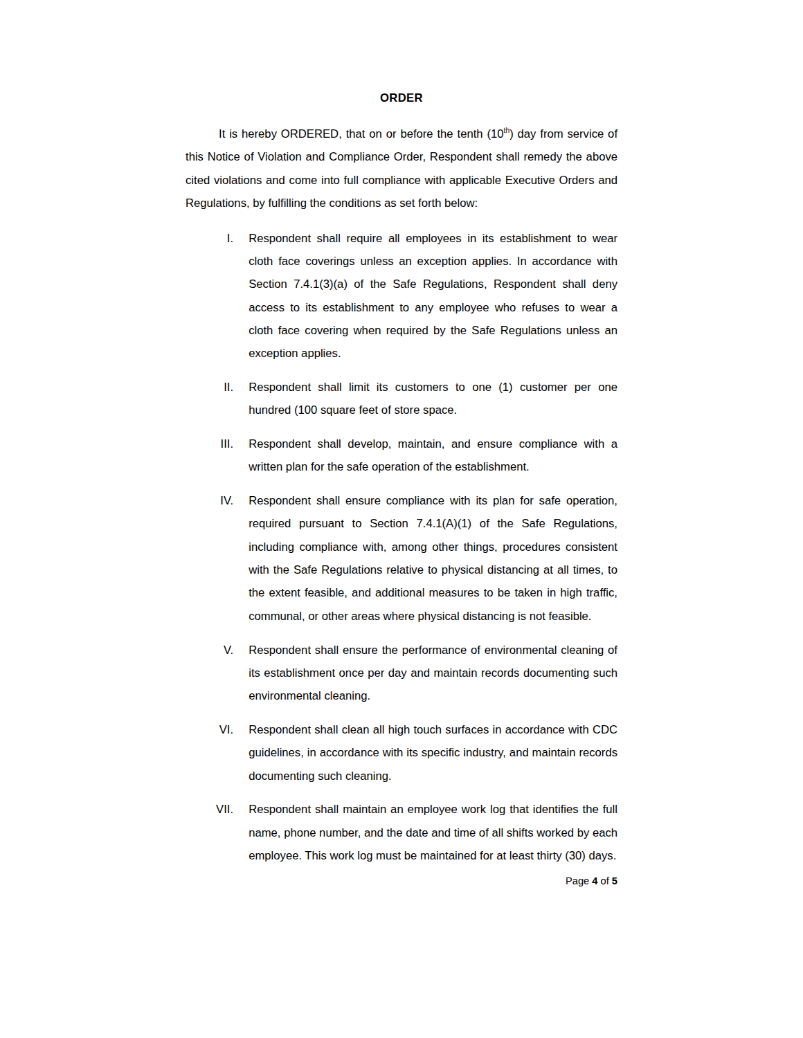ORDER
It is hereby ORDERED, that on or before the tenth (10th) day from service of this Notice of Violation and Compliance Order, Respondent shall remedy the above cited violations and come into full compliance with applicable Executive Orders and Regulations, by fulfilling the conditions as set forth below:
I. Respondent shall require all employees in its establishment to wear cloth face coverings unless an exception applies. In accordance with Section 7.4.1(3)(a) of the Safe Regulations, Respondent shall deny access to its establishment to any employee who refuses to wear a cloth face covering when required by the Safe Regulations unless an exception applies.
II. Respondent shall limit its customers to one (1) customer per one hundred (100 square feet of store space.
III. Respondent shall develop, maintain, and ensure compliance with a written plan for the safe operation of the establishment.
IV. Respondent shall ensure compliance with its plan for safe operation, required pursuant to Section 7.4.1(A)(1) of the Safe Regulations, including compliance with, among other things, procedures consistent with the Safe Regulations relative to physical distancing at all times, to the extent feasible, and additional measures to be taken in high traffic, communal, or other areas where physical distancing is not feasible.
V. Respondent shall ensure the performance of environmental cleaning of its establishment once per day and maintain records documenting such environmental cleaning.
VI. Respondent shall clean all high touch surfaces in accordance with CDC guidelines, in accordance with its specific industry, and maintain records documenting such cleaning.
VII. Respondent shall maintain an employee work log that identifies the full name, phone number, and the date and time of all shifts worked by each employee. This work log must be maintained for at least thirty (30) days.
Page 4 of 5